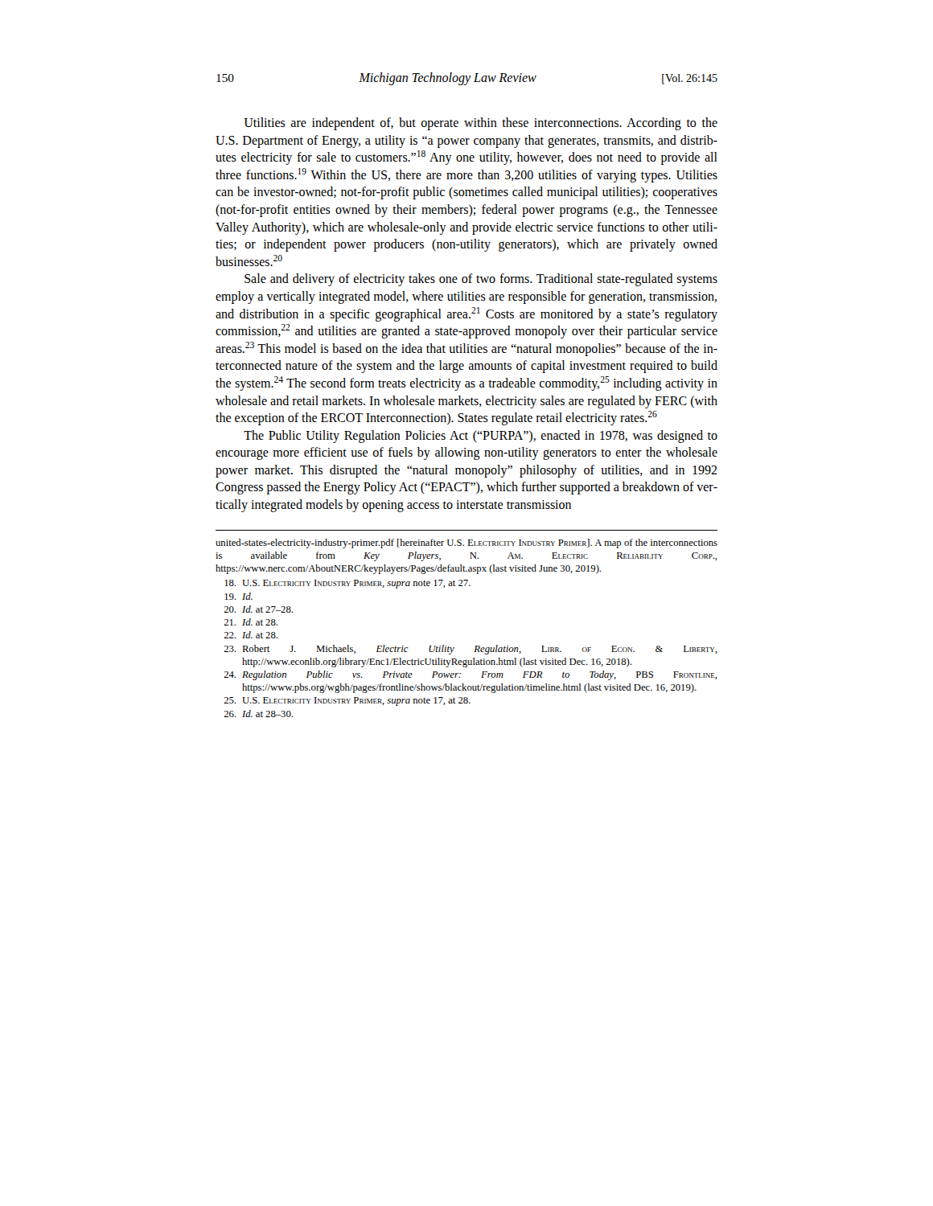150 Michigan Technology Law Review [Vol. 26:145
Utilities are independent of, but operate within these interconnections. According to the U.S. Department of Energy, a utility is “a power company that generates, transmits, and distributes electricity for sale to customers.”18 Any one utility, however, does not need to provide all three functions.19 Within the US, there are more than 3,200 utilities of varying types. Utilities can be investor-owned; not-for-profit public (sometimes called municipal utilities); cooperatives (not-for-profit entities owned by their members); federal power programs (e.g., the Tennessee Valley Authority), which are wholesale-only and provide electric service functions to other utilities; or independent power producers (non-utility generators), which are privately owned businesses.20
Sale and delivery of electricity takes one of two forms. Traditional state-regulated systems employ a vertically integrated model, where utilities are responsible for generation, transmission, and distribution in a specific geographical area.21 Costs are monitored by a state’s regulatory commission,22 and utilities are granted a state-approved monopoly over their particular service areas.23 This model is based on the idea that utilities are “natural monopolies” because of the interconnected nature of the system and the large amounts of capital investment required to build the system.24 The second form treats electricity as a tradeable commodity,25 including activity in wholesale and retail markets. In wholesale markets, electricity sales are regulated by FERC (with the exception of the ERCOT Interconnection). States regulate retail electricity rates.26
The Public Utility Regulation Policies Act (“PURPA”), enacted in 1978, was designed to encourage more efficient use of fuels by allowing non-utility generators to enter the wholesale power market. This disrupted the “natural monopoly” philosophy of utilities, and in 1992 Congress passed the Energy Policy Act (“EPACT”), which further supported a breakdown of vertically integrated models by opening access to interstate transmission
united-states-electricity-industry-primer.pdf [hereinafter U.S. Electricity Industry Primer]. A map of the interconnections is available from Key Players, N. Am. Electric Reliability Corp., https://www.nerc.com/AboutNERC/keyplayers/Pages/default.aspx (last visited June 30, 2019).
18. U.S. Electricity Industry Primer, supra note 17, at 27.
19. Id.
20. Id. at 27–28.
21. Id. at 28.
22. Id. at 28.
23. Robert J. Michaels, Electric Utility Regulation, Libr. of Econ. & Liberty, http://www.econlib.org/library/Enc1/ElectricUtilityRegulation.html (last visited Dec. 16, 2018).
24. Regulation Public vs. Private Power: From FDR to Today, PBS Frontline, https://www.pbs.org/wgbh/pages/frontline/shows/blackout/regulation/timeline.html (last visited Dec. 16, 2019).
25. U.S. Electricity Industry Primer, supra note 17, at 28.
26. Id. at 28–30.